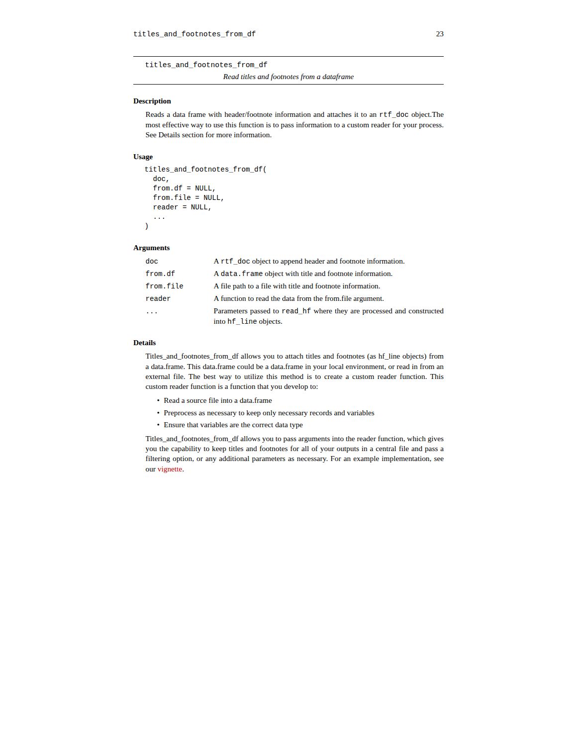titles_and_footnotes_from_df 23
titles_and_footnotes_from_df
Read titles and footnotes from a dataframe
Description
Reads a data frame with header/footnote information and attaches it to an rtf_doc object.The most effective way to use this function is to pass information to a custom reader for your process. See Details section for more information.
Usage
titles_and_footnotes_from_df(
  doc,
  from.df = NULL,
  from.file = NULL,
  reader = NULL,
  ...
)
Arguments
doc
A rtf_doc object to append header and footnote information.
from.df
A data.frame object with title and footnote information.
from.file
A file path to a file with title and footnote information.
reader
A function to read the data from the from.file argument.
...
Parameters passed to read_hf where they are processed and constructed into hf_line objects.
Details
Titles_and_footnotes_from_df allows you to attach titles and footnotes (as hf_line objects) from a data.frame. This data.frame could be a data.frame in your local environment, or read in from an external file. The best way to utilize this method is to create a custom reader function. This custom reader function is a function that you develop to:
Read a source file into a data.frame
Preprocess as necessary to keep only necessary records and variables
Ensure that variables are the correct data type
Titles_and_footnotes_from_df allows you to pass arguments into the reader function, which gives you the capability to keep titles and footnotes for all of your outputs in a central file and pass a filtering option, or any additional parameters as necessary. For an example implementation, see our vignette.